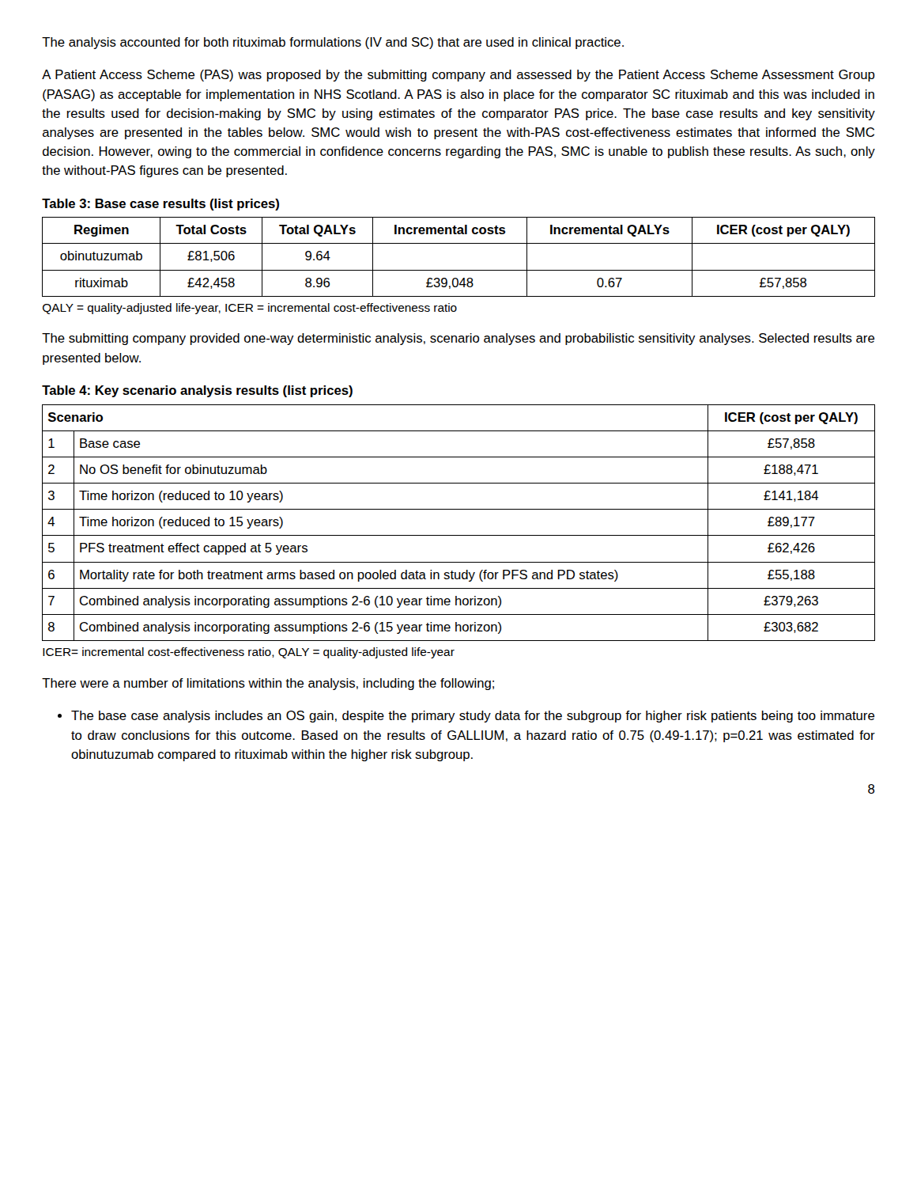The analysis accounted for both rituximab formulations (IV and SC) that are used in clinical practice.
A Patient Access Scheme (PAS) was proposed by the submitting company and assessed by the Patient Access Scheme Assessment Group (PASAG) as acceptable for implementation in NHS Scotland. A PAS is also in place for the comparator SC rituximab and this was included in the results used for decision-making by SMC by using estimates of the comparator PAS price. The base case results and key sensitivity analyses are presented in the tables below. SMC would wish to present the with-PAS cost-effectiveness estimates that informed the SMC decision. However, owing to the commercial in confidence concerns regarding the PAS, SMC is unable to publish these results. As such, only the without-PAS figures can be presented.
Table 3: Base case results (list prices)
| Regimen | Total Costs | Total QALYs | Incremental costs | Incremental QALYs | ICER (cost per QALY) |
| obinutuzumab | £81,506 | 9.64 | | | |
| rituximab | £42,458 | 8.96 | £39,048 | 0.67 | £57,858 |
QALY = quality-adjusted life-year, ICER = incremental cost-effectiveness ratio
The submitting company provided one-way deterministic analysis, scenario analyses and probabilistic sensitivity analyses. Selected results are presented below.
Table 4: Key scenario analysis results (list prices)
| Scenario | ICER (cost per QALY) |
| --- | --- |
| 1 | Base case | £57,858 |
| 2 | No OS benefit for obinutuzumab | £188,471 |
| 3 | Time horizon (reduced to 10 years) | £141,184 |
| 4 | Time horizon (reduced to 15 years) | £89,177 |
| 5 | PFS treatment effect capped at 5 years | £62,426 |
| 6 | Mortality rate for both treatment arms based on pooled data in study (for PFS and PD states) | £55,188 |
| 7 | Combined analysis incorporating assumptions 2-6 (10 year time horizon) | £379,263 |
| 8 | Combined analysis incorporating assumptions 2-6 (15 year time horizon) | £303,682 |
ICER= incremental cost-effectiveness ratio, QALY = quality-adjusted life-year
There were a number of limitations within the analysis, including the following;
The base case analysis includes an OS gain, despite the primary study data for the subgroup for higher risk patients being too immature to draw conclusions for this outcome. Based on the results of GALLIUM, a hazard ratio of 0.75 (0.49-1.17); p=0.21 was estimated for obinutuzumab compared to rituximab within the higher risk subgroup.
8